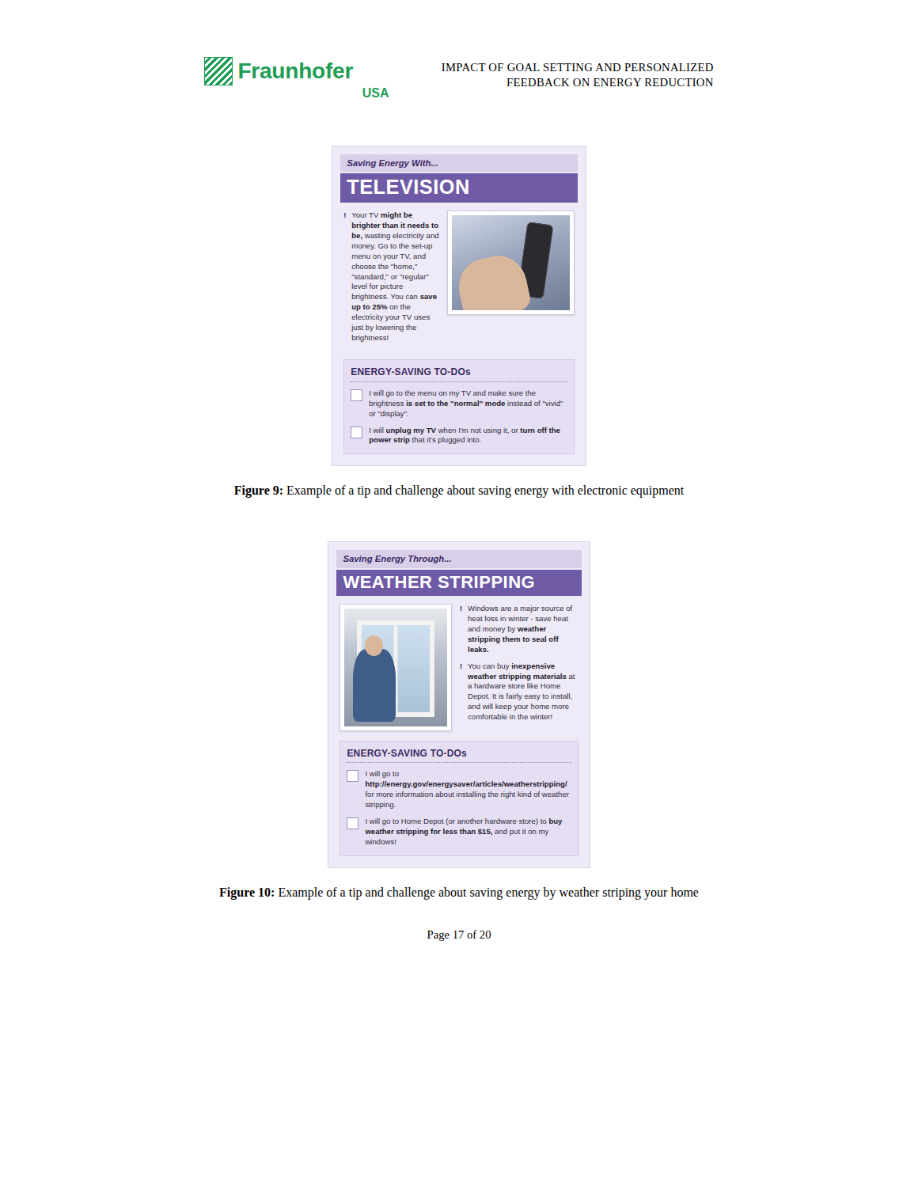Fraunhofer
USA
IMPACT OF GOAL SETTING AND PERSONALIZED
FEEDBACK ON ENERGY REDUCTION
Saving Energy With...
TELEVISION
Your TV might be brighter than it needs to be, wasting electricity and money. Go to the set-up menu on your TV, and choose the "home," "standard," or "regular" level for picture brightness. You can save up to 25% on the electricity your TV uses just by lowering the brightness!
ENERGY-SAVING TO-DOs
I will go to the menu on my TV and make sure the brightness is set to the "normal" mode instead of "vivid" or "display".
I will unplug my TV when I'm not using it, or turn off the power strip that it's plugged into.
Figure 9: Example of a tip and challenge about saving energy with electronic equipment
Saving Energy Through...
WEATHER STRIPPING
Windows are a major source of heat loss in winter - save heat and money by weather stripping them to seal off leaks.
You can buy inexpensive weather stripping materials at a hardware store like Home Depot. It is fairly easy to install, and will keep your home more comfortable in the winter!
ENERGY-SAVING TO-DOs
I will go to http://energy.gov/energysaver/articles/weatherstripping/ for more information about installing the right kind of weather stripping.
I will go to Home Depot (or another hardware store) to buy weather stripping for less than $15, and put it on my windows!
Figure 10: Example of a tip and challenge about saving energy by weather striping your home
Page 17 of 20